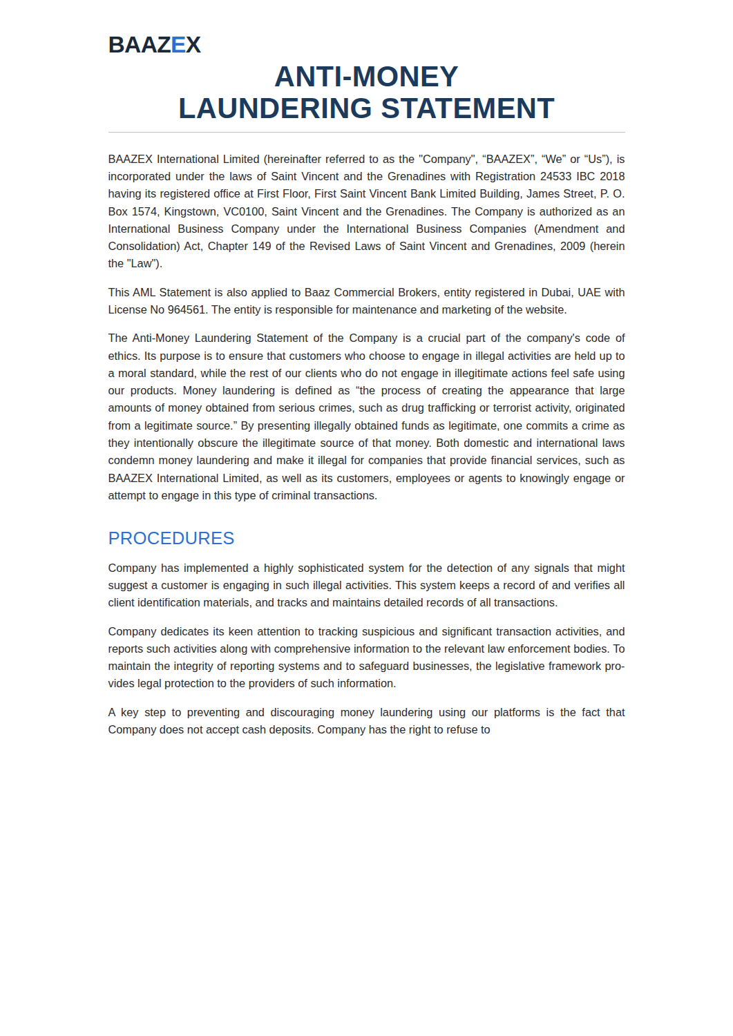BAAZEX
Anti-Money
Laundering Statement
BAAZEX International Limited (hereinafter referred to as the "Company", “BAAZEX”, “We” or “Us”), is incorporated under the laws of Saint Vincent and the Grenadines with Registration 24533 IBC 2018 having its registered office at First Floor, First Saint Vincent Bank Limited Building, James Street, P. O. Box 1574, Kingstown, VC0100, Saint Vincent and the Grenadines. The Company is authorized as an International Business Company under the International Business Companies (Amendment and Consolidation) Act, Chapter 149 of the Revised Laws of Saint Vincent and Grenadines, 2009 (herein the "Law").
This AML Statement is also applied to Baaz Commercial Brokers, entity registered in Dubai, UAE with License No 964561. The entity is responsible for maintenance and marketing of the website.
The Anti-Money Laundering Statement of the Company is a crucial part of the company's code of ethics. Its purpose is to ensure that customers who choose to engage in illegal activities are held up to a moral standard, while the rest of our clients who do not engage in illegitimate actions feel safe using our products. Money laundering is defined as “the process of creating the appearance that large amounts of money obtained from serious crimes, such as drug trafficking or terrorist activity, originated from a legitimate source.” By presenting illegally obtained funds as legitimate, one commits a crime as they intentionally obscure the illegitimate source of that money. Both domestic and international laws condemn money laundering and make it illegal for companies that provide financial services, such as BAAZEX International Limited, as well as its customers, employees or agents to knowingly engage or attempt to engage in this type of criminal transactions.
Procedures
Company has implemented a highly sophisticated system for the detection of any signals that might suggest a customer is engaging in such illegal activities. This system keeps a record of and verifies all client identification materials, and tracks and maintains detailed records of all transactions.
Company dedicates its keen attention to tracking suspicious and significant transaction activities, and reports such activities along with comprehensive information to the relevant law enforcement bodies. To maintain the integrity of reporting systems and to safeguard businesses, the legislative framework provides legal protection to the providers of such information.
A key step to preventing and discouraging money laundering using our platforms is the fact that Company does not accept cash deposits. Company has the right to refuse to